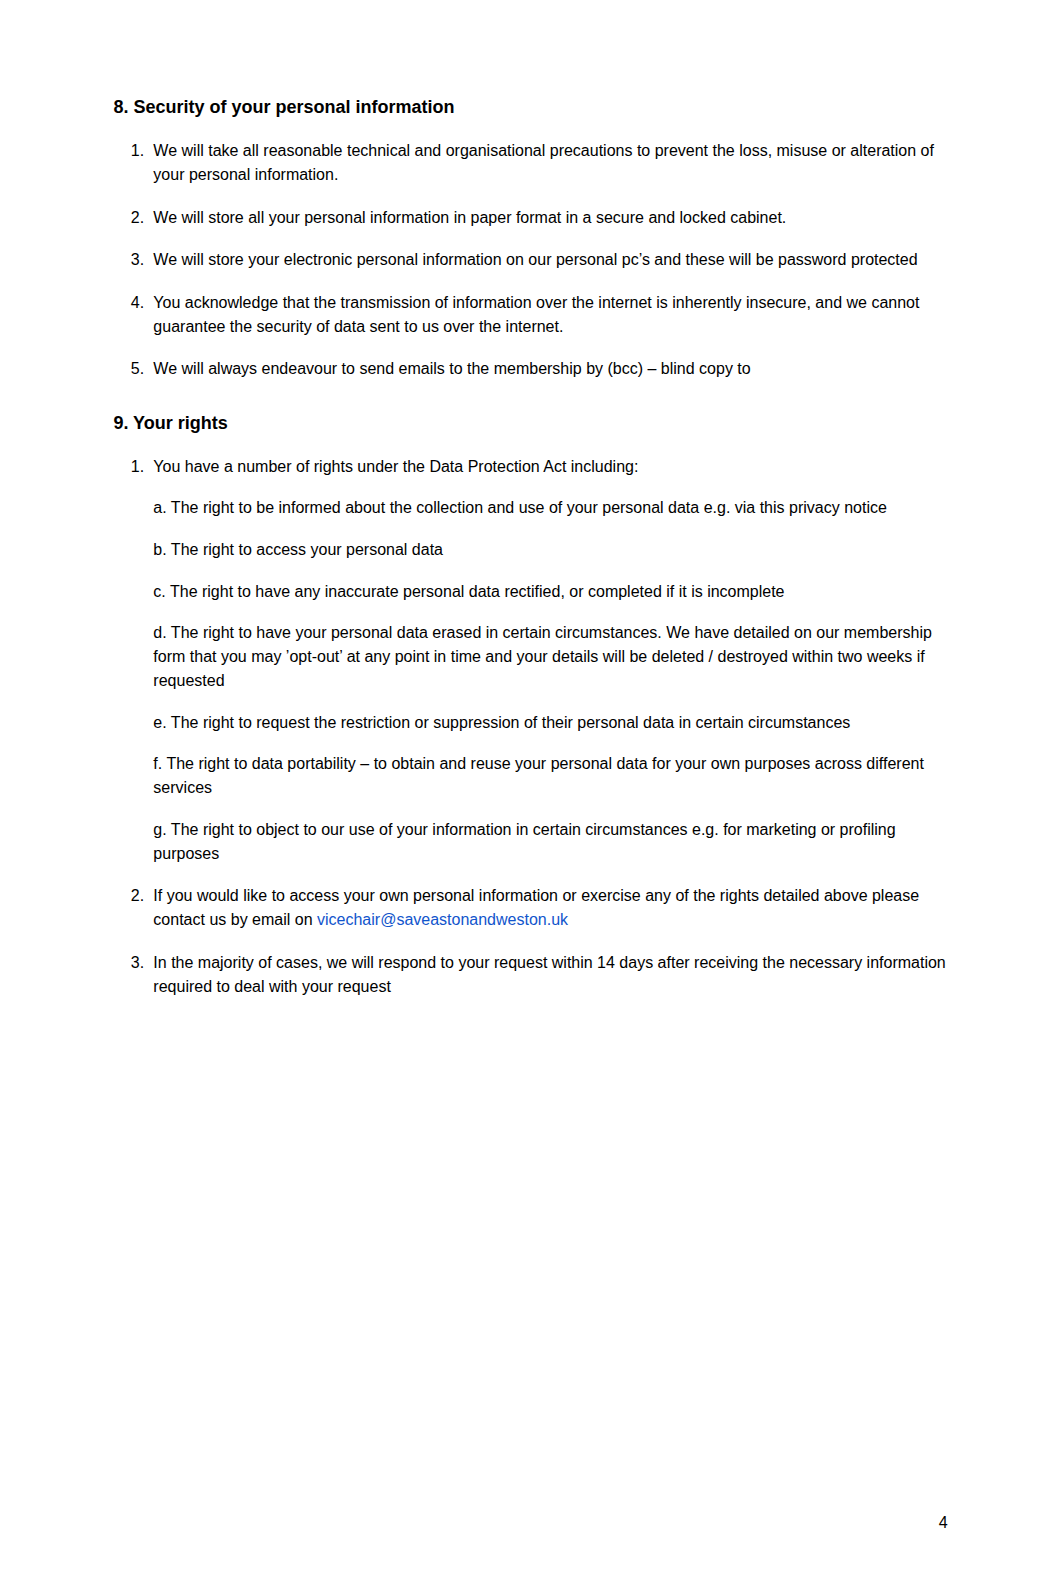8. Security of your personal information
We will take all reasonable technical and organisational precautions to prevent the loss, misuse or alteration of your personal information.
We will store all your personal information in paper format in a secure and locked cabinet.
We will store your electronic personal information on our personal pc’s and these will be password protected
You acknowledge that the transmission of information over the internet is inherently insecure, and we cannot guarantee the security of data sent to us over the internet.
We will always endeavour to send emails to the membership by (bcc) – blind copy to
9. Your rights
You have a number of rights under the Data Protection Act including:
a. The right to be informed about the collection and use of your personal data e.g. via this privacy notice
b. The right to access your personal data
c. The right to have any inaccurate personal data rectified, or completed if it is incomplete
d. The right to have your personal data erased in certain circumstances. We have detailed on our membership form that you may ’opt-out’ at any point in time and your details will be deleted / destroyed within two weeks if requested
e. The right to request the restriction or suppression of their personal data in certain circumstances
f. The right to data portability – to obtain and reuse your personal data for your own purposes across different services
g. The right to object to our use of your information in certain circumstances e.g. for marketing or profiling purposes
If you would like to access your own personal information or exercise any of the rights detailed above please contact us by email on vicechair@saveastonandweston.uk
In the majority of cases, we will respond to your request within 14 days after receiving the necessary information required to deal with your request
4